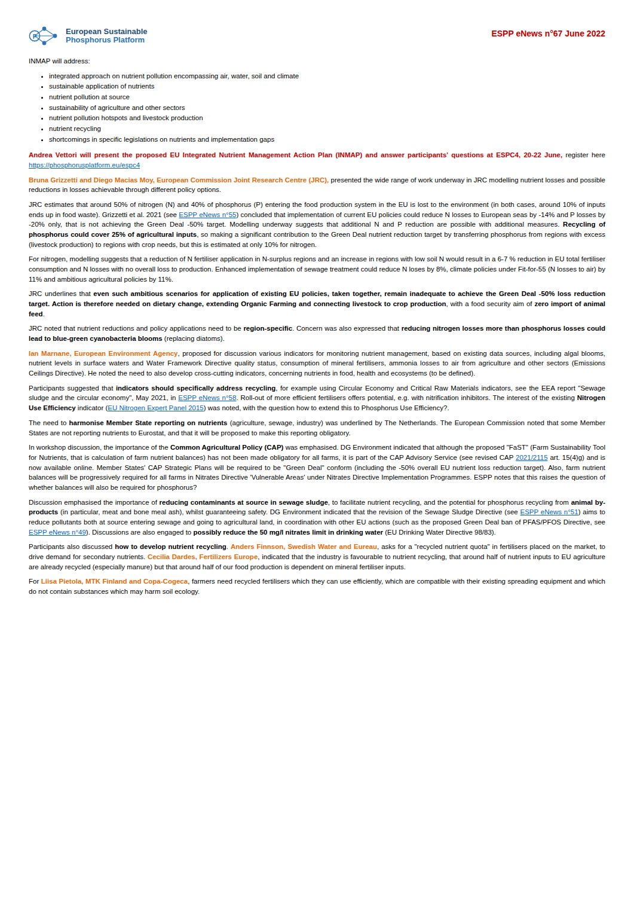P
European Sustainable
Phosphorus Platform
ESPP eNews n°67 June 2022
INMAP will address:
integrated approach on nutrient pollution encompassing air, water, soil and climate
sustainable application of nutrients
nutrient pollution at source
sustainability of agriculture and other sectors
nutrient pollution hotspots and livestock production
nutrient recycling
shortcomings in specific legislations on nutrients and implementation gaps
Andrea Vettori will present the proposed EU Integrated Nutrient Management Action Plan (INMAP) and answer participants' questions at ESPC4, 20-22 June, register here https://phosphorusplatform.eu/espc4
Bruna Grizzetti and Diego Macias Moy, European Commission Joint Research Centre (JRC), presented the wide range of work underway in JRC modelling nutrient losses and possible reductions in losses achievable through different policy options.
JRC estimates that around 50% of nitrogen (N) and 40% of phosphorus (P) entering the food production system in the EU is lost to the environment (in both cases, around 10% of inputs ends up in food waste). Grizzetti et al. 2021 (see ESPP eNews n°55) concluded that implementation of current EU policies could reduce N losses to European seas by -14% and P losses by -20% only, that is not achieving the Green Deal -50% target. Modelling underway suggests that additional N and P reduction are possible with additional measures. Recycling of phosphorus could cover 25% of agricultural inputs, so making a significant contribution to the Green Deal nutrient reduction target by transferring phosphorus from regions with excess (livestock production) to regions with crop needs, but this is estimated at only 10% for nitrogen.
For nitrogen, modelling suggests that a reduction of N fertiliser application in N-surplus regions and an increase in regions with low soil N would result in a 6-7 % reduction in EU total fertiliser consumption and N losses with no overall loss to production. Enhanced implementation of sewage treatment could reduce N loses by 8%, climate policies under Fit-for-55 (N losses to air) by 11% and ambitious agricultural policies by 11%.
JRC underlines that even such ambitious scenarios for application of existing EU policies, taken together, remain inadequate to achieve the Green Deal -50% loss reduction target. Action is therefore needed on dietary change, extending Organic Farming and connecting livestock to crop production, with a food security aim of zero import of animal feed.
JRC noted that nutrient reductions and policy applications need to be region-specific. Concern was also expressed that reducing nitrogen losses more than phosphorus losses could lead to blue-green cyanobacteria blooms (replacing diatoms).
Ian Marnane, European Environment Agency, proposed for discussion various indicators for monitoring nutrient management, based on existing data sources, including algal blooms, nutrient levels in surface waters and Water Framework Directive quality status, consumption of mineral fertilisers, ammonia losses to air from agriculture and other sectors (Emissions Ceilings Directive). He noted the need to also develop cross-cutting indicators, concerning nutrients in food, health and ecosystems (to be defined).
Participants suggested that indicators should specifically address recycling, for example using Circular Economy and Critical Raw Materials indicators, see the EEA report "Sewage sludge and the circular economy", May 2021, in ESPP eNews n°58. Roll-out of more efficient fertilisers offers potential, e.g. with nitrification inhibitors. The interest of the existing Nitrogen Use Efficiency indicator (EU Nitrogen Expert Panel 2015) was noted, with the question how to extend this to Phosphorus Use Efficiency?.
The need to harmonise Member State reporting on nutrients (agriculture, sewage, industry) was underlined by The Netherlands. The European Commission noted that some Member States are not reporting nutrients to Eurostat, and that it will be proposed to make this reporting obligatory.
In workshop discussion, the importance of the Common Agricultural Policy (CAP) was emphasised. DG Environment indicated that although the proposed "FaST" (Farm Sustainability Tool for Nutrients, that is calculation of farm nutrient balances) has not been made obligatory for all farms, it is part of the CAP Advisory Service (see revised CAP 2021/2115 art. 15(4)g) and is now available online. Member States' CAP Strategic Plans will be required to be "Green Deal" conform (including the -50% overall EU nutrient loss reduction target). Also, farm nutrient balances will be progressively required for all farms in Nitrates Directive 'Vulnerable Areas' under Nitrates Directive Implementation Programmes. ESPP notes that this raises the question of whether balances will also be required for phosphorus?
Discussion emphasised the importance of reducing contaminants at source in sewage sludge, to facilitate nutrient recycling, and the potential for phosphorus recycling from animal by-products (in particular, meat and bone meal ash), whilst guaranteeing safety. DG Environment indicated that the revision of the Sewage Sludge Directive (see ESPP eNews n°51) aims to reduce pollutants both at source entering sewage and going to agricultural land, in coordination with other EU actions (such as the proposed Green Deal ban of PFAS/PFOS Directive, see ESPP eNews n°49). Discussions are also engaged to possibly reduce the 50 mg/l nitrates limit in drinking water (EU Drinking Water Directive 98/83).
Participants also discussed how to develop nutrient recycling. Anders Finnson, Swedish Water and Eureau, asks for a "recycled nutrient quota" in fertilisers placed on the market, to drive demand for secondary nutrients. Cecilia Dardes, Fertilizers Europe, indicated that the industry is favourable to nutrient recycling, that around half of nutrient inputs to EU agriculture are already recycled (especially manure) but that around half of our food production is dependent on mineral fertiliser inputs.
For Liisa Pietola, MTK Finland and Copa-Cogeca, farmers need recycled fertilisers which they can use efficiently, which are compatible with their existing spreading equipment and which do not contain substances which may harm soil ecology.